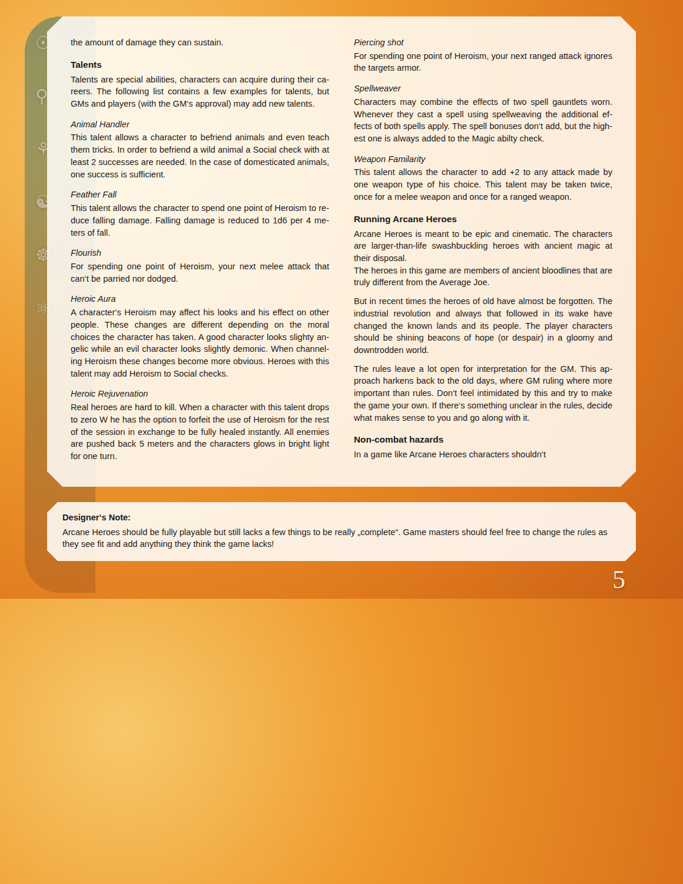☉ ⚲ ⚘ ☯ ☸ ⚛
the amount of damage they can sustain.
Talents
Talents are special abilities, characters can acquire during their careers. The following list contains a few examples for talents, but GMs and players (with the GM‘s approval) may add new talents.
Animal Handler
This talent allows a character to befriend animals and even teach them tricks. In order to befriend a wild animal a Social check with at least 2 successes are needed. In the case of domesticated animals, one success is sufficient.
Feather Fall
This talent allows the character to spend one point of Heroism to reduce falling damage. Falling damage is reduced to 1d6 per 4 meters of fall.
Flourish
For spending one point of Heroism, your next melee attack that can‘t be parried nor dodged.
Heroic Aura
A character‘s Heroism may affect his looks and his effect on other people. These changes are different depending on the moral choices the character has taken. A good character looks slighty angelic while an evil character looks slightly demonic. When channeling Heroism these changes become more obvious. Heroes with this talent may add Heroism to Social checks.
Heroic Rejuvenation
Real heroes are hard to kill. When a character with this talent drops to zero W he has the option to forfeit the use of Heroism for the rest of the session in exchange to be fully healed instantly. All enemies are pushed back 5 meters and the characters glows in bright light for one turn.
Piercing shot
For spending one point of Heroism, your next ranged attack ignores the targets armor.
Spellweaver
Characters may combine the effects of two spell gauntlets worn. Whenever they cast a spell using spellweaving the additional effects of both spells apply. The spell bonuses don‘t add, but the highest one is always added to the Magic abilty check.
Weapon Familarity
This talent allows the character to add +2 to any attack made by one weapon type of his choice. This talent may be taken twice, once for a melee weapon and once for a ranged weapon.
Running Arcane Heroes
Arcane Heroes is meant to be epic and cinematic. The characters are larger-than-life swashbuckling heroes with ancient magic at their disposal.
The heroes in this game are members of ancient bloodlines that are truly different from the Average Joe.
But in recent times the heroes of old have almost be forgotten. The industrial revolution and always that followed in its wake have changed the known lands and its people. The player characters should be shining beacons of hope (or despair) in a gloomy and downtrodden world.
The rules leave a lot open for interpretation for the GM. This approach harkens back to the old days, where GM ruling where more important than rules. Don‘t feel intimidated by this and try to make the game your own. If there‘s something unclear in the rules, decide what makes sense to you and go along with it.
Non-combat hazards
In a game like Arcane Heroes characters shouldn‘t
Designer‘s Note: Arcane Heroes should be fully playable but still lacks a few things to be really „complete“. Game masters should feel free to change the rules as they see fit and add anything they think the game lacks!
5